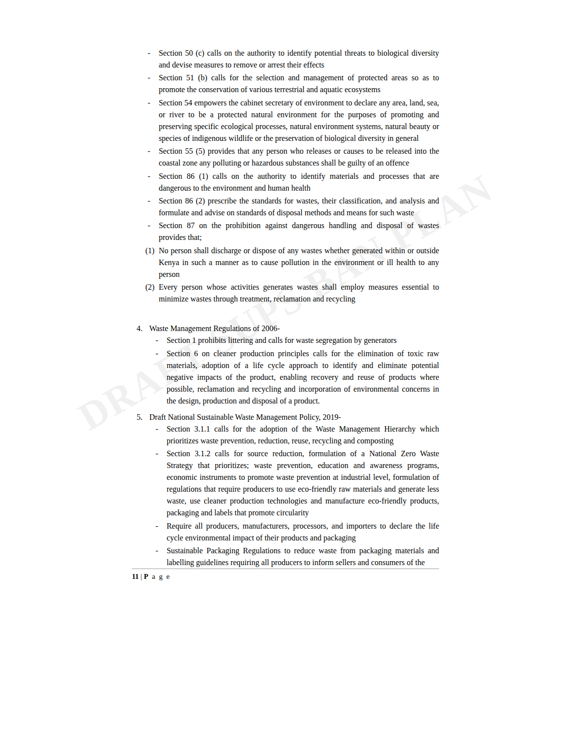DRAFT SUPS BAN PLAN
Section 50 (c) calls on the authority to identify potential threats to biological diversity and devise measures to remove or arrest their effects
Section 51 (b) calls for the selection and management of protected areas so as to promote the conservation of various terrestrial and aquatic ecosystems
Section 54 empowers the cabinet secretary of environment to declare any area, land, sea, or river to be a protected natural environment for the purposes of promoting and preserving specific ecological processes, natural environment systems, natural beauty or species of indigenous wildlife or the preservation of biological diversity in general
Section 55 (5) provides that any person who releases or causes to be released into the coastal zone any polluting or hazardous substances shall be guilty of an offence
Section 86 (1) calls on the authority to identify materials and processes that are dangerous to the environment and human health
Section 86 (2) prescribe the standards for wastes, their classification, and analysis and formulate and advise on standards of disposal methods and means for such waste
Section 87 on the prohibition against dangerous handling and disposal of wastes provides that;
No person shall discharge or dispose of any wastes whether generated within or outside Kenya in such a manner as to cause pollution in the environment or ill health to any person
Every person whose activities generates wastes shall employ measures essential to minimize wastes through treatment, reclamation and recycling
Waste Management Regulations of 2006-
Section 1 prohibits littering and calls for waste segregation by generators
Section 6 on cleaner production principles calls for the elimination of toxic raw materials, adoption of a life cycle approach to identify and eliminate potential negative impacts of the product, enabling recovery and reuse of products where possible, reclamation and recycling and incorporation of environmental concerns in the design, production and disposal of a product.
Draft National Sustainable Waste Management Policy, 2019-
Section 3.1.1 calls for the adoption of the Waste Management Hierarchy which prioritizes waste prevention, reduction, reuse, recycling and composting
Section 3.1.2 calls for source reduction, formulation of a National Zero Waste Strategy that prioritizes; waste prevention, education and awareness programs, economic instruments to promote waste prevention at industrial level, formulation of regulations that require producers to use eco-friendly raw materials and generate less waste, use cleaner production technologies and manufacture eco-friendly products, packaging and labels that promote circularity
Require all producers, manufacturers, processors, and importers to declare the life cycle environmental impact of their products and packaging
Sustainable Packaging Regulations to reduce waste from packaging materials and labelling guidelines requiring all producers to inform sellers and consumers of the
11 | P a g e